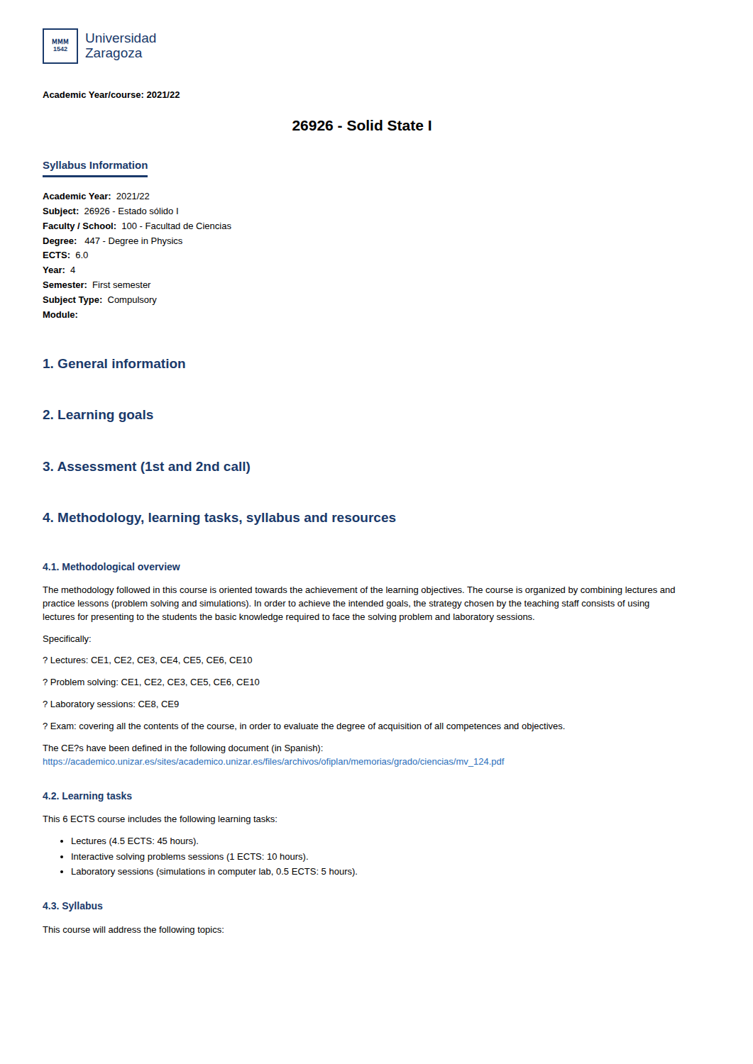ⅯⅯⅯ
1542
Universidad Zaragoza
Academic Year/course: 2021/22
26926 - Solid State I
Syllabus Information
Academic Year: 2021/22
Subject: 26926 - Estado sólido I
Faculty / School: 100 - Facultad de Ciencias
Degree: 447 - Degree in Physics
ECTS: 6.0
Year: 4
Semester: First semester
Subject Type: Compulsory
Module:
1. General information
2. Learning goals
3. Assessment (1st and 2nd call)
4. Methodology, learning tasks, syllabus and resources
4.1. Methodological overview
The methodology followed in this course is oriented towards the achievement of the learning objectives. The course is organized by combining lectures and practice lessons (problem solving and simulations). In order to achieve the intended goals, the strategy chosen by the teaching staff consists of using lectures for presenting to the students the basic knowledge required to face the solving problem and laboratory sessions.
Specifically:
? Lectures: CE1, CE2, CE3, CE4, CE5, CE6, CE10
? Problem solving: CE1, CE2, CE3, CE5, CE6, CE10
? Laboratory sessions: CE8, CE9
? Exam: covering all the contents of the course, in order to evaluate the degree of acquisition of all competences and objectives.
The CE?s have been defined in the following document (in Spanish):
https://academico.unizar.es/sites/academico.unizar.es/files/archivos/ofiplan/memorias/grado/ciencias/mv_124.pdf
4.2. Learning tasks
This 6 ECTS course includes the following learning tasks:
Lectures (4.5 ECTS: 45 hours).
Interactive solving problems sessions (1 ECTS: 10 hours).
Laboratory sessions (simulations in computer lab, 0.5 ECTS: 5 hours).
4.3. Syllabus
This course will address the following topics: